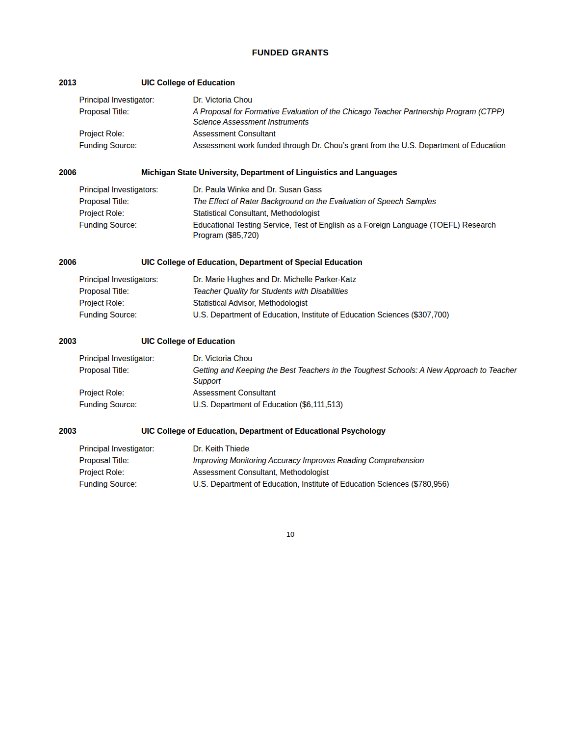FUNDED GRANTS
2013 UIC College of Education
| Principal Investigator: | Dr. Victoria Chou |
| Proposal Title: | A Proposal for Formative Evaluation of the Chicago Teacher Partnership Program (CTPP) Science Assessment Instruments |
| Project Role: | Assessment Consultant |
| Funding Source: | Assessment work funded through Dr. Chou’s grant from the U.S. Department of Education |
2006 Michigan State University, Department of Linguistics and Languages
| Principal Investigators: | Dr. Paula Winke and Dr. Susan Gass |
| Proposal Title: | The Effect of Rater Background on the Evaluation of Speech Samples |
| Project Role: | Statistical Consultant, Methodologist |
| Funding Source: | Educational Testing Service, Test of English as a Foreign Language (TOEFL) Research Program ($85,720) |
2006 UIC College of Education, Department of Special Education
| Principal Investigators: | Dr. Marie Hughes and Dr. Michelle Parker-Katz |
| Proposal Title: | Teacher Quality for Students with Disabilities |
| Project Role: | Statistical Advisor, Methodologist |
| Funding Source: | U.S. Department of Education, Institute of Education Sciences ($307,700) |
2003 UIC College of Education
| Principal Investigator: | Dr. Victoria Chou |
| Proposal Title: | Getting and Keeping the Best Teachers in the Toughest Schools: A New Approach to Teacher Support |
| Project Role: | Assessment Consultant |
| Funding Source: | U.S. Department of Education ($6,111,513) |
2003 UIC College of Education, Department of Educational Psychology
| Principal Investigator: | Dr. Keith Thiede |
| Proposal Title: | Improving Monitoring Accuracy Improves Reading Comprehension |
| Project Role: | Assessment Consultant, Methodologist |
| Funding Source: | U.S. Department of Education, Institute of Education Sciences ($780,956) |
10